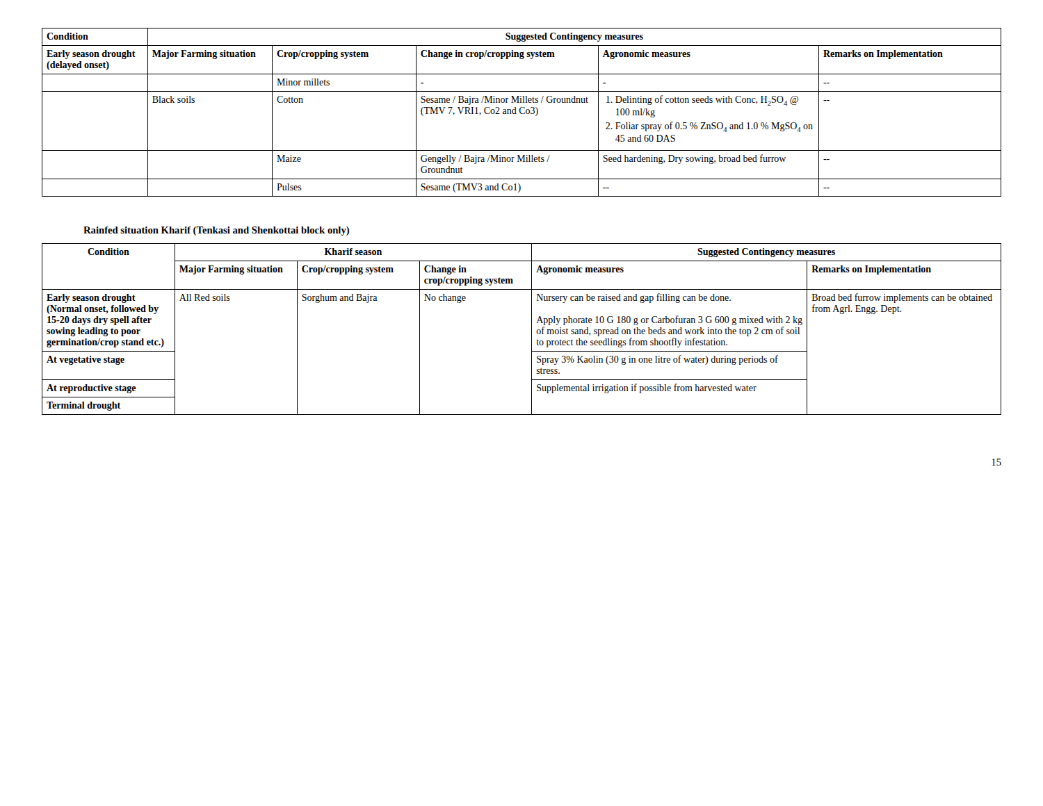| Condition | Suggested Contingency measures |
| --- | --- |
| Early season drought (delayed onset) | Major Farming situation | Crop/cropping system | Change in crop/cropping system | Agronomic measures | Remarks on Implementation |
| | | Minor millets | - | - | -- |
| | Black soils | Cotton | Sesame / Bajra /Minor Millets / Groundnut (TMV 7, VRI1, Co2 and Co3) | Delinting of cotton seeds with Conc, H 2 SO 4 @ 100 ml/kg Foliar spray of 0.5 % ZnSO 4 and 1.0 % MgSO 4 on 45 and 60 DAS | -- |
| | | Maize | Gengelly / Bajra /Minor Millets / Groundnut | Seed hardening, Dry sowing, broad bed furrow | -- |
| | | Pulses | Sesame (TMV3 and Co1) | -- | -- |
Rainfed situation Kharif (Tenkasi and Shenkottai block only)
| Condition | Kharif season | Suggested Contingency measures |
| --- | --- | --- |
| Major Farming situation | Crop/cropping system | Change in crop/cropping system | Agronomic measures | Remarks on Implementation |
| Early season drought (Normal onset, followed by 15-20 days dry spell after sowing leading to poor germination/crop stand etc.) | All Red soils | Sorghum and Bajra | No change | Nursery can be raised and gap filling can be done. Apply phorate 10 G 180 g or Carbofuran 3 G 600 g mixed with 2 kg of moist sand, spread on the beds and work into the top 2 cm of soil to protect the seedlings from shootfly infestation. | Broad bed furrow implements can be obtained from Agrl. Engg. Dept. |
| At vegetative stage | Spray 3% Kaolin (30 g in one litre of water) during periods of stress. |
| At reproductive stage | Supplemental irrigation if possible from harvested water |
| Terminal drought |
15